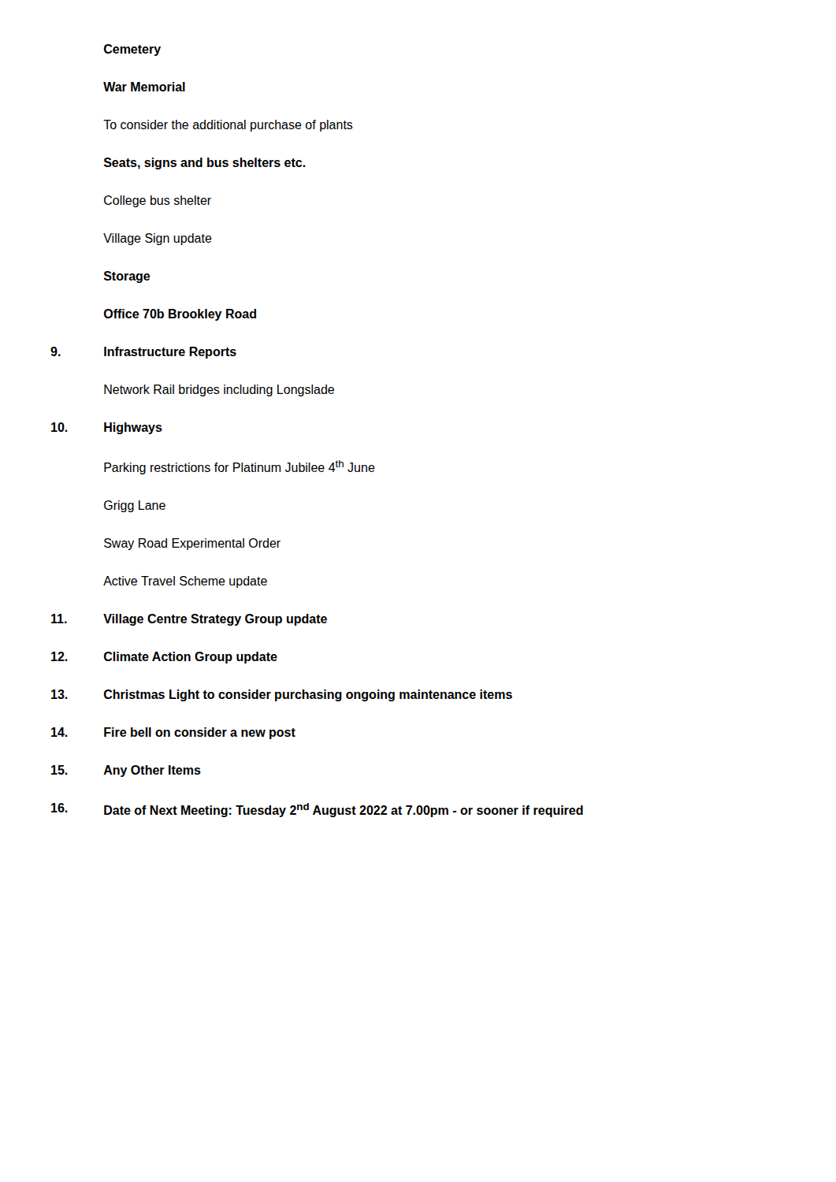Cemetery
War Memorial
To consider the additional purchase of plants
Seats, signs and bus shelters etc.
College bus shelter
Village Sign update
Storage
Office 70b Brookley Road
9. Infrastructure Reports
Network Rail bridges including Longslade
10. Highways
Parking restrictions for Platinum Jubilee 4th June
Grigg Lane
Sway Road Experimental Order
Active Travel Scheme update
11. Village Centre Strategy Group update
12. Climate Action Group update
13. Christmas Light to consider purchasing ongoing maintenance items
14. Fire bell on consider a new post
15. Any Other Items
16. Date of Next Meeting: Tuesday 2nd August 2022 at 7.00pm - or sooner if required